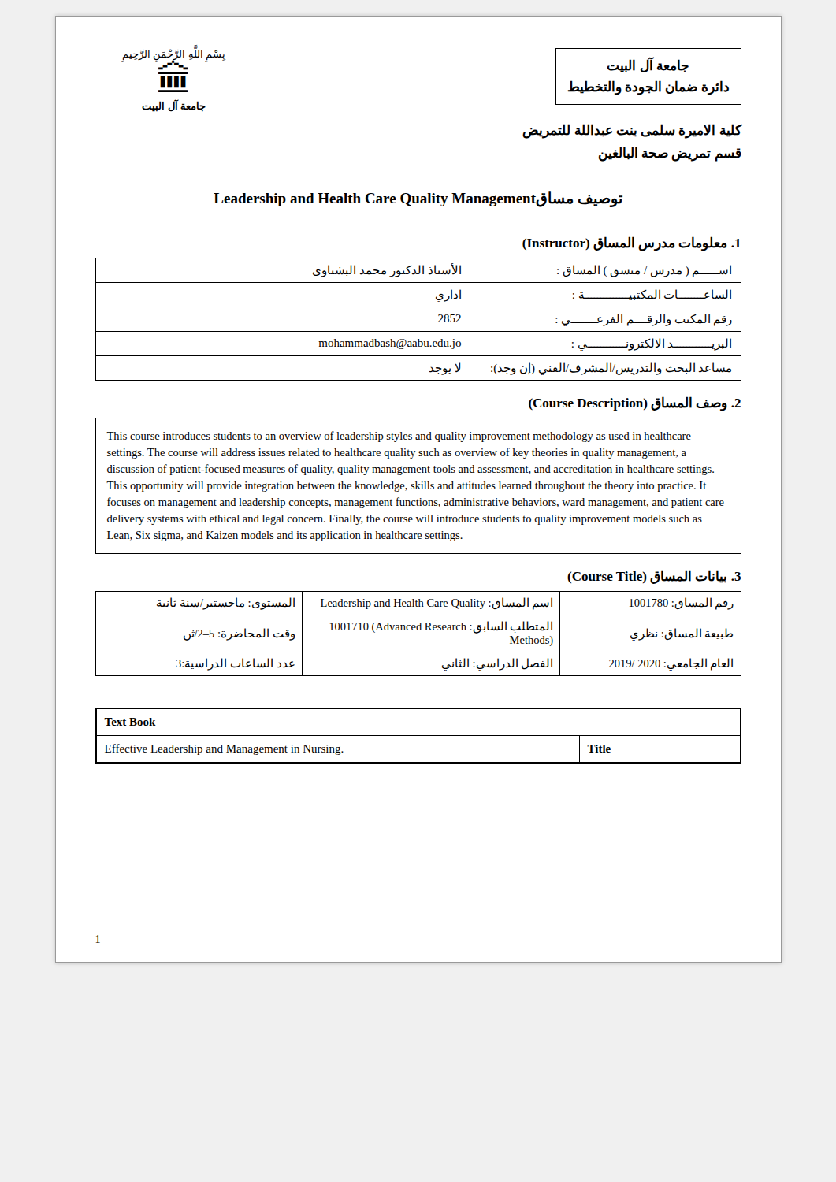جامعة آل البيت
دائرة ضمان الجودة والتخطيط
بِسْمِ اللَّهِ الرَّحْمَنِ الرَّحِيمِ
🏛
جامعة آل البيت
كلية الاميرة سلمى بنت عبداللة للتمريض
قسم تمريض صحة البالغين
توصيف مساقLeadership and Health Care Quality Management
1. معلومات مدرس المساق (Instructor)
| اســــــم ( مدرس / منسق ) المساق : | الأستاذ الدكتور محمد البشتاوي |
| الساعــــــــات المكتبيــــــــــــــة : | اداري |
| رقم المكتب والرقــــم الفرعــــــــي : | 2852 |
| البريــــــــــــد الالكترونــــــــــــي : | mohammadbash@aabu.edu.jo |
| مساعد البحث والتدريس/المشرف/الفني (إن وجد): | لا يوجد |
2. وصف المساق (Course Description)
This course introduces students to an overview of leadership styles and quality improvement methodology as used in healthcare settings. The course will address issues related to healthcare quality such as overview of key theories in quality management, a discussion of patient-focused measures of quality, quality management tools and assessment, and accreditation in healthcare settings. This opportunity will provide integration between the knowledge, skills and attitudes learned throughout the theory into practice. It focuses on management and leadership concepts, management functions, administrative behaviors, ward management, and patient care delivery systems with ethical and legal concern. Finally, the course will introduce students to quality improvement models such as Lean, Six sigma, and Kaizen models and its application in healthcare settings.
3. بيانات المساق (Course Title)
| رقم المساق: 1001780 | اسم المساق: Leadership and Health Care Quality | المستوى: ماجستير/سنة ثانية |
| طبيعة المساق: نظري | المتطلب السابق: 1001710 (Advanced Research Methods) | وقت المحاضرة: 2–5 /ثن |
| العام الجامعي: 2019/ 2020 | الفصل الدراسي: الثاني | عدد الساعات الدراسية: 3 |
| Text Book |
| Title | Effective Leadership and Management in Nursing. |
1